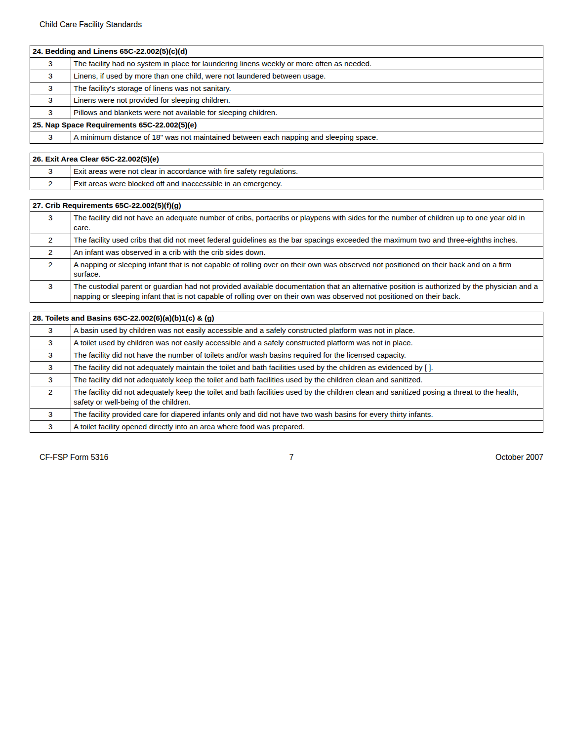Child Care Facility Standards
| 24. Bedding and Linens 65C-22.002(5)(c)(d) |
| 3 | The facility had no system in place for laundering linens weekly or more often as needed. |
| 3 | Linens, if used by more than one child, were not laundered between usage. |
| 3 | The facility's storage of linens was not sanitary. |
| 3 | Linens were not provided for sleeping children. |
| 3 | Pillows and blankets were not available for sleeping children. |
| 25. Nap Space Requirements 65C-22.002(5)(e) |
| 3 | A minimum distance of 18" was not maintained between each napping and sleeping space. |
| 26. Exit Area Clear 65C-22.002(5)(e) |
| 3 | Exit areas were not clear in accordance with fire safety regulations. |
| 2 | Exit areas were blocked off and inaccessible in an emergency. |
| 27. Crib Requirements 65C-22.002(5)(f)(g) |
| 3 | The facility did not have an adequate number of cribs, portacribs or playpens with sides for the number of children up to one year old in care. |
| 2 | The facility used cribs that did not meet federal guidelines as the bar spacings exceeded the maximum two and three-eighths inches. |
| 2 | An infant was observed in a crib with the crib sides down. |
| 2 | A napping or sleeping infant that is not capable of rolling over on their own was observed not positioned on their back and on a firm surface. |
| 3 | The custodial parent or guardian had not provided available documentation that an alternative position is authorized by the physician and a napping or sleeping infant that is not capable of rolling over on their own was observed not positioned on their back. |
| 28. Toilets and Basins 65C-22.002(6)(a)(b)1(c) & (g) |
| 3 | A basin used by children was not easily accessible and a safely constructed platform was not in place. |
| 3 | A toilet used by children was not easily accessible and a safely constructed platform was not in place. |
| 3 | The facility did not have the number of toilets and/or wash basins required for the licensed capacity. |
| 3 | The facility did not adequately maintain the toilet and bath facilities used by the children as evidenced by [ ]. |
| 3 | The facility did not adequately keep the toilet and bath facilities used by the children clean and sanitized. |
| 2 | The facility did not adequately keep the toilet and bath facilities used by the children clean and sanitized posing a threat to the health, safety or well-being of the children. |
| 3 | The facility provided care for diapered infants only and did not have two wash basins for every thirty infants. |
| 3 | A toilet facility opened directly into an area where food was prepared. |
CF-FSP Form 5316 7 October 2007